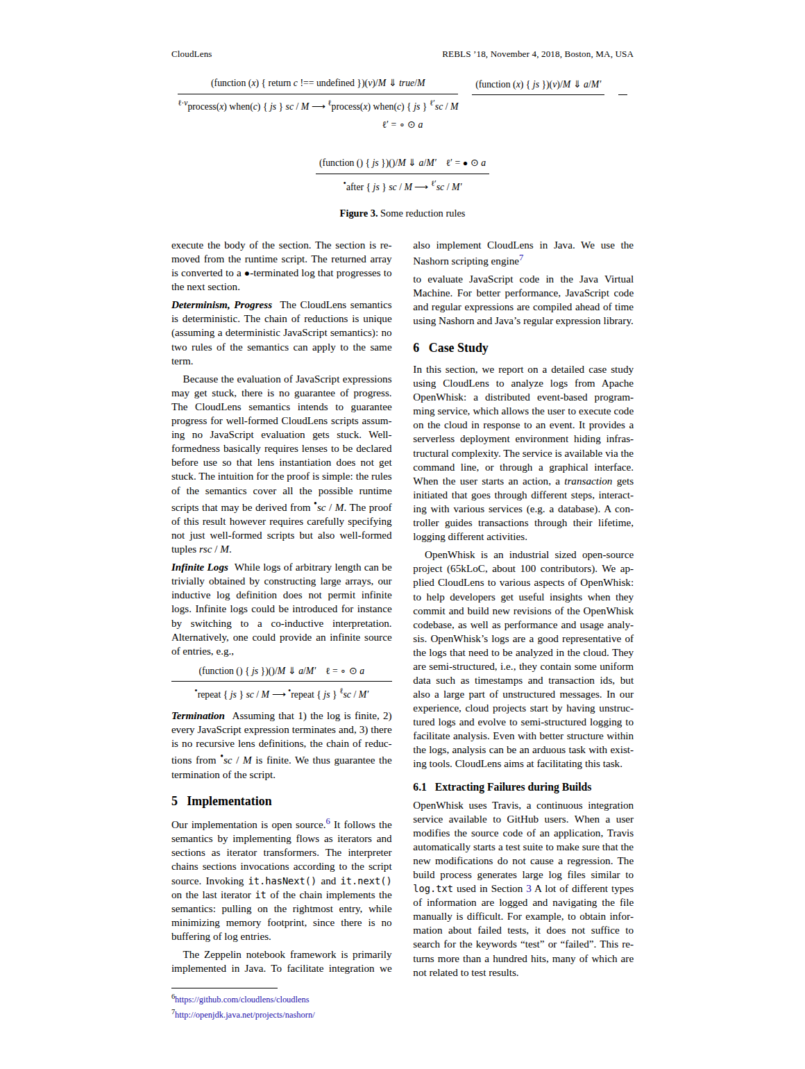CloudLens
REBLS ’18, November 4, 2018, Boston, MA, USA
(function (x) { return c !== undefined })(v)/M ⇓ true/M ℓ·vprocess(x) when(c) { js } sc / M ⟶ ℓprocess(x) when(c) { js } ℓ′sc / M (function (x) { js })(v)/M ⇓ a/M′ ℓ′ = ∘ ⊙ a
(function () { js })()/M ⇓ a/M′ ℓ′ = ● ⊙ a •after { js } sc / M ⟶ ℓ′sc / M′
Figure 3. Some reduction rules
execute the body of the section. The section is removed from the runtime script. The returned array is converted to a ●-terminated log that progresses to the next section.
Determinism, Progress The CloudLens semantics is deterministic. The chain of reductions is unique (assuming a deterministic JavaScript semantics): no two rules of the semantics can apply to the same term.
Because the evaluation of JavaScript expressions may get stuck, there is no guarantee of progress. The CloudLens semantics intends to guarantee progress for well-formed CloudLens scripts assuming no JavaScript evaluation gets stuck. Well-formedness basically requires lenses to be declared before use so that lens instantiation does not get stuck. The intuition for the proof is simple: the rules of the semantics cover all the possible runtime scripts that may be derived from •sc / M. The proof of this result however requires carefully specifying not just well-formed scripts but also well-formed tuples rsc / M.
Infinite Logs While logs of arbitrary length can be trivially obtained by constructing large arrays, our inductive log definition does not permit infinite logs. Infinite logs could be introduced for instance by switching to a co-inductive interpretation. Alternatively, one could provide an infinite source of entries, e.g.,
(function () { js })()/M ⇓ a/M′ ℓ = ∘ ⊙ a •repeat { js } sc / M ⟶ •repeat { js } ℓsc / M′
Termination Assuming that 1) the log is finite, 2) every JavaScript expression terminates and, 3) there is no recursive lens definitions, the chain of reductions from •sc / M is finite. We thus guarantee the termination of the script.
5 Implementation
Our implementation is open source.6 It follows the semantics by implementing flows as iterators and sections as iterator transformers. The interpreter chains sections invocations according to the script source. Invoking it.hasNext() and it.next() on the last iterator it of the chain implements the semantics: pulling on the rightmost entry, while minimizing memory footprint, since there is no buffering of log entries.
The Zeppelin notebook framework is primarily implemented in Java. To facilitate integration we also implement CloudLens in Java. We use the Nashorn scripting engine7
to evaluate JavaScript code in the Java Virtual Machine. For better performance, JavaScript code and regular expressions are compiled ahead of time using Nashorn and Java’s regular expression library.
6 Case Study
In this section, we report on a detailed case study using CloudLens to analyze logs from Apache OpenWhisk: a distributed event-based programming service, which allows the user to execute code on the cloud in response to an event. It provides a serverless deployment environment hiding infrastructural complexity. The service is available via the command line, or through a graphical interface. When the user starts an action, a transaction gets initiated that goes through different steps, interacting with various services (e.g. a database). A controller guides transactions through their lifetime, logging different activities.
OpenWhisk is an industrial sized open-source project (65kLoC, about 100 contributors). We applied CloudLens to various aspects of OpenWhisk: to help developers get useful insights when they commit and build new revisions of the OpenWhisk codebase, as well as performance and usage analysis. OpenWhisk’s logs are a good representative of the logs that need to be analyzed in the cloud. They are semi-structured, i.e., they contain some uniform data such as timestamps and transaction ids, but also a large part of unstructured messages. In our experience, cloud projects start by having unstructured logs and evolve to semi-structured logging to facilitate analysis. Even with better structure within the logs, analysis can be an arduous task with existing tools. CloudLens aims at facilitating this task.
6.1 Extracting Failures during Builds
OpenWhisk uses Travis, a continuous integration service available to GitHub users. When a user modifies the source code of an application, Travis automatically starts a test suite to make sure that the new modifications do not cause a regression. The build process generates large log files similar to log.txt used in Section 3 A lot of different types of information are logged and navigating the file manually is difficult. For example, to obtain information about failed tests, it does not suffice to search for the keywords “test” or “failed”. This returns more than a hundred hits, many of which are not related to test results.
6https://github.com/cloudlens/cloudlens
7http://openjdk.java.net/projects/nashorn/